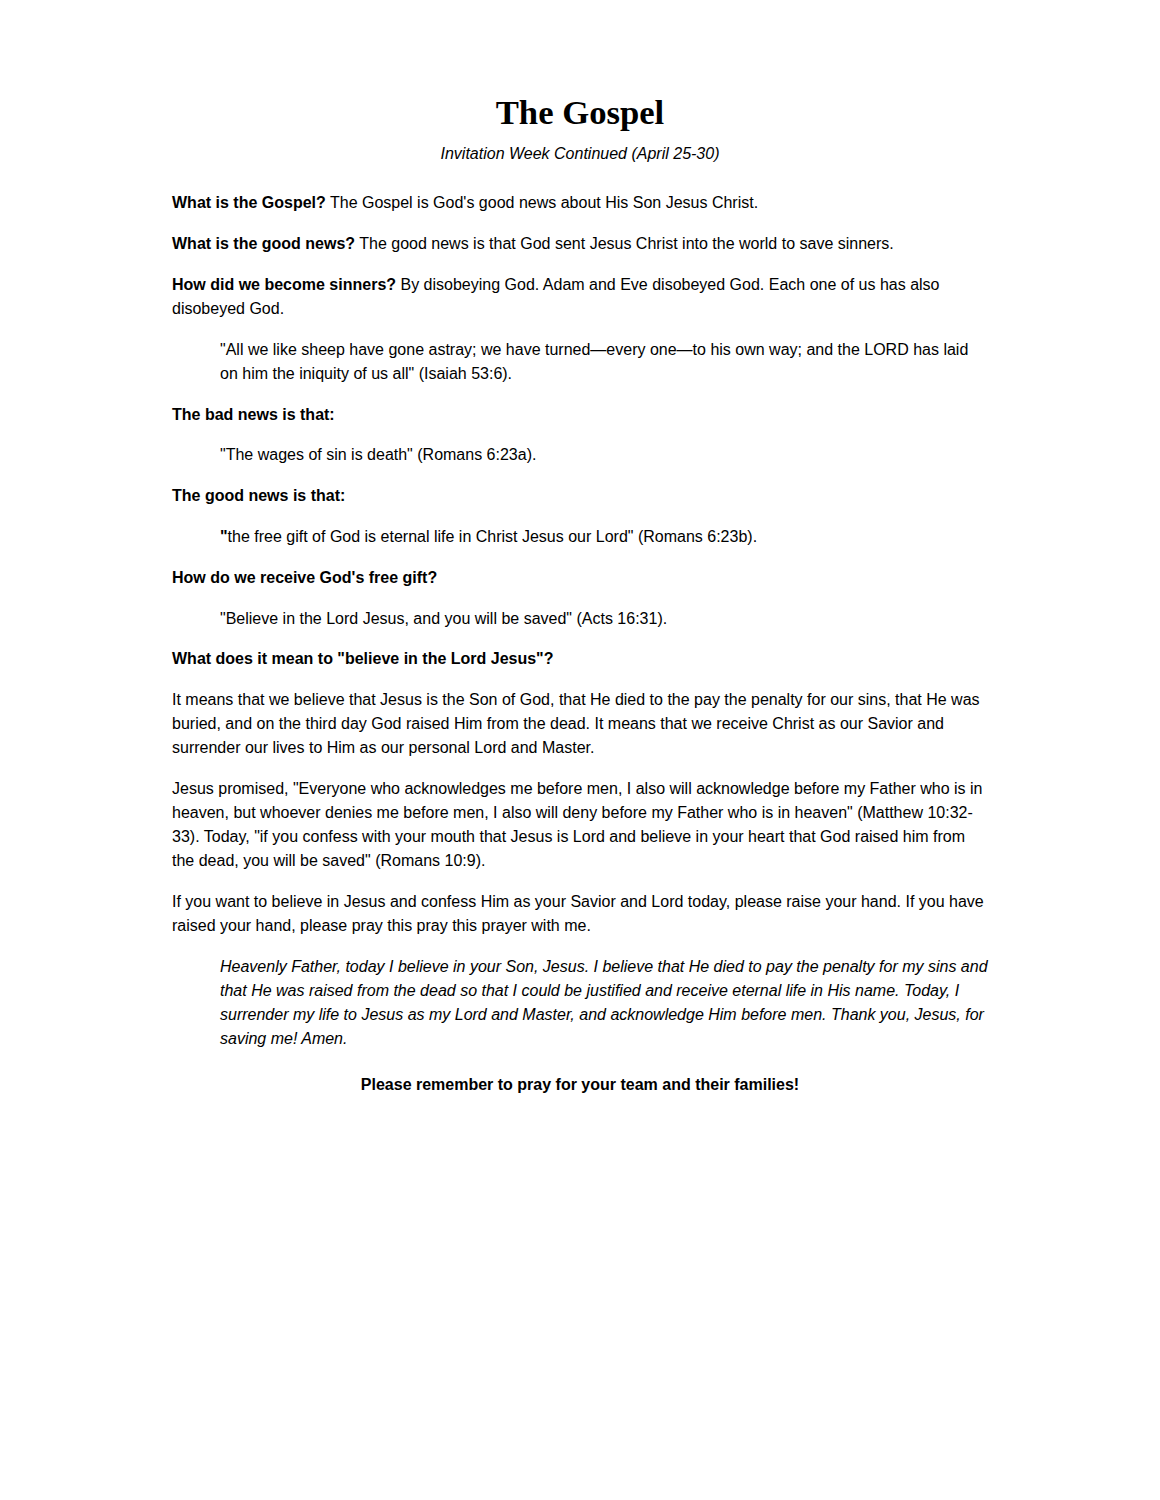The Gospel
Invitation Week Continued (April 25-30)
What is the Gospel? The Gospel is God's good news about His Son Jesus Christ.
What is the good news? The good news is that God sent Jesus Christ into the world to save sinners.
How did we become sinners? By disobeying God. Adam and Eve disobeyed God. Each one of us has also disobeyed God.
"All we like sheep have gone astray; we have turned—every one—to his own way; and the LORD has laid on him the iniquity of us all" (Isaiah 53:6).
The bad news is that:
"The wages of sin is death" (Romans 6:23a).
The good news is that:
"the free gift of God is eternal life in Christ Jesus our Lord" (Romans 6:23b).
How do we receive God's free gift?
"Believe in the Lord Jesus, and you will be saved" (Acts 16:31).
What does it mean to "believe in the Lord Jesus"?
It means that we believe that Jesus is the Son of God, that He died to the pay the penalty for our sins, that He was buried, and on the third day God raised Him from the dead. It means that we receive Christ as our Savior and surrender our lives to Him as our personal Lord and Master.
Jesus promised, "Everyone who acknowledges me before men, I also will acknowledge before my Father who is in heaven, but whoever denies me before men, I also will deny before my Father who is in heaven" (Matthew 10:32-33). Today, "if you confess with your mouth that Jesus is Lord and believe in your heart that God raised him from the dead, you will be saved" (Romans 10:9).
If you want to believe in Jesus and confess Him as your Savior and Lord today, please raise your hand. If you have raised your hand, please pray this pray this prayer with me.
Heavenly Father, today I believe in your Son, Jesus. I believe that He died to pay the penalty for my sins and that He was raised from the dead so that I could be justified and receive eternal life in His name. Today, I surrender my life to Jesus as my Lord and Master, and acknowledge Him before men. Thank you, Jesus, for saving me! Amen.
Please remember to pray for your team and their families!